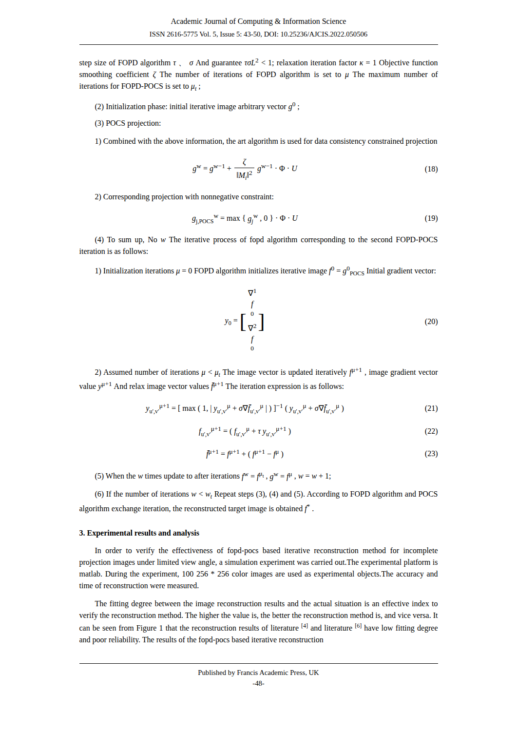Academic Journal of Computing & Information Science
ISSN 2616-5775 Vol. 5, Issue 5: 43-50, DOI: 10.25236/AJCIS.2022.050506
step size of FOPD algorithm τ 、 σ And guarantee τσL2 < 1; relaxation iteration factor κ = 1 Objective function smoothing coefficient ζ The number of iterations of FOPD algorithm is set to μ The maximum number of iterations for FOPD-POCS is set to μt ;
(2) Initialization phase: initial iterative image arbitrary vector g0 ;
(3) POCS projection:
1) Combined with the above information, the art algorithm is used for data consistency constrained projection
gw = gw−1 + ζ ‖Mi‖2 gw−1 · Φ · U
(18)
2) Corresponding projection with nonnegative constraint:
gj,POCSw = max { gjw , 0 } · Φ · U
(19)
(4) To sum up, No w The iterative process of fopd algorithm corresponding to the second FOPD-POCS iteration is as follows:
1) Initialization iterations μ = 0 FOPD algorithm initializes iterative image f0 = g0POCS Initial gradient vector:
y 0 = [ ∇1f0 ∇2f0 ]
(20)
2) Assumed number of iterations μ < μt The image vector is updated iteratively fμ+1 , image gradient vector value yμ+1 And relax image vector values f̄μ+1 The iteration expression is as follows:
yu′,v′μ+1 = [ max ( 1, | yu′,v′μ + σ∇f̄u′,v′μ | ) ]−1 ( yu′,v′μ + σ∇f̄u′,v′μ )
(21)
fu′,v′μ+1 = ( fu′,v′μ + τ yu′,v′μ+1 )
(22)
f̄μ+1 = fμ+1 + ( fμ+1 − fμ )
(23)
(5) When the w times update to after iterations fw = fμt , gw = fμ , w = w + 1;
(6) If the number of iterations w < wt Repeat steps (3), (4) and (5). According to FOPD algorithm and POCS algorithm exchange iteration, the reconstructed target image is obtained f* .
3. Experimental results and analysis
In order to verify the effectiveness of fopd-pocs based iterative reconstruction method for incomplete projection images under limited view angle, a simulation experiment was carried out.The experimental platform is matlab. During the experiment, 100 256 * 256 color images are used as experimental objects.The accuracy and time of reconstruction were measured.
The fitting degree between the image reconstruction results and the actual situation is an effective index to verify the reconstruction method. The higher the value is, the better the reconstruction method is, and vice versa. It can be seen from Figure 1 that the reconstruction results of literature [4] and literature [6] have low fitting degree and poor reliability. The results of the fopd-pocs based iterative reconstruction
Published by Francis Academic Press, UK
-48-